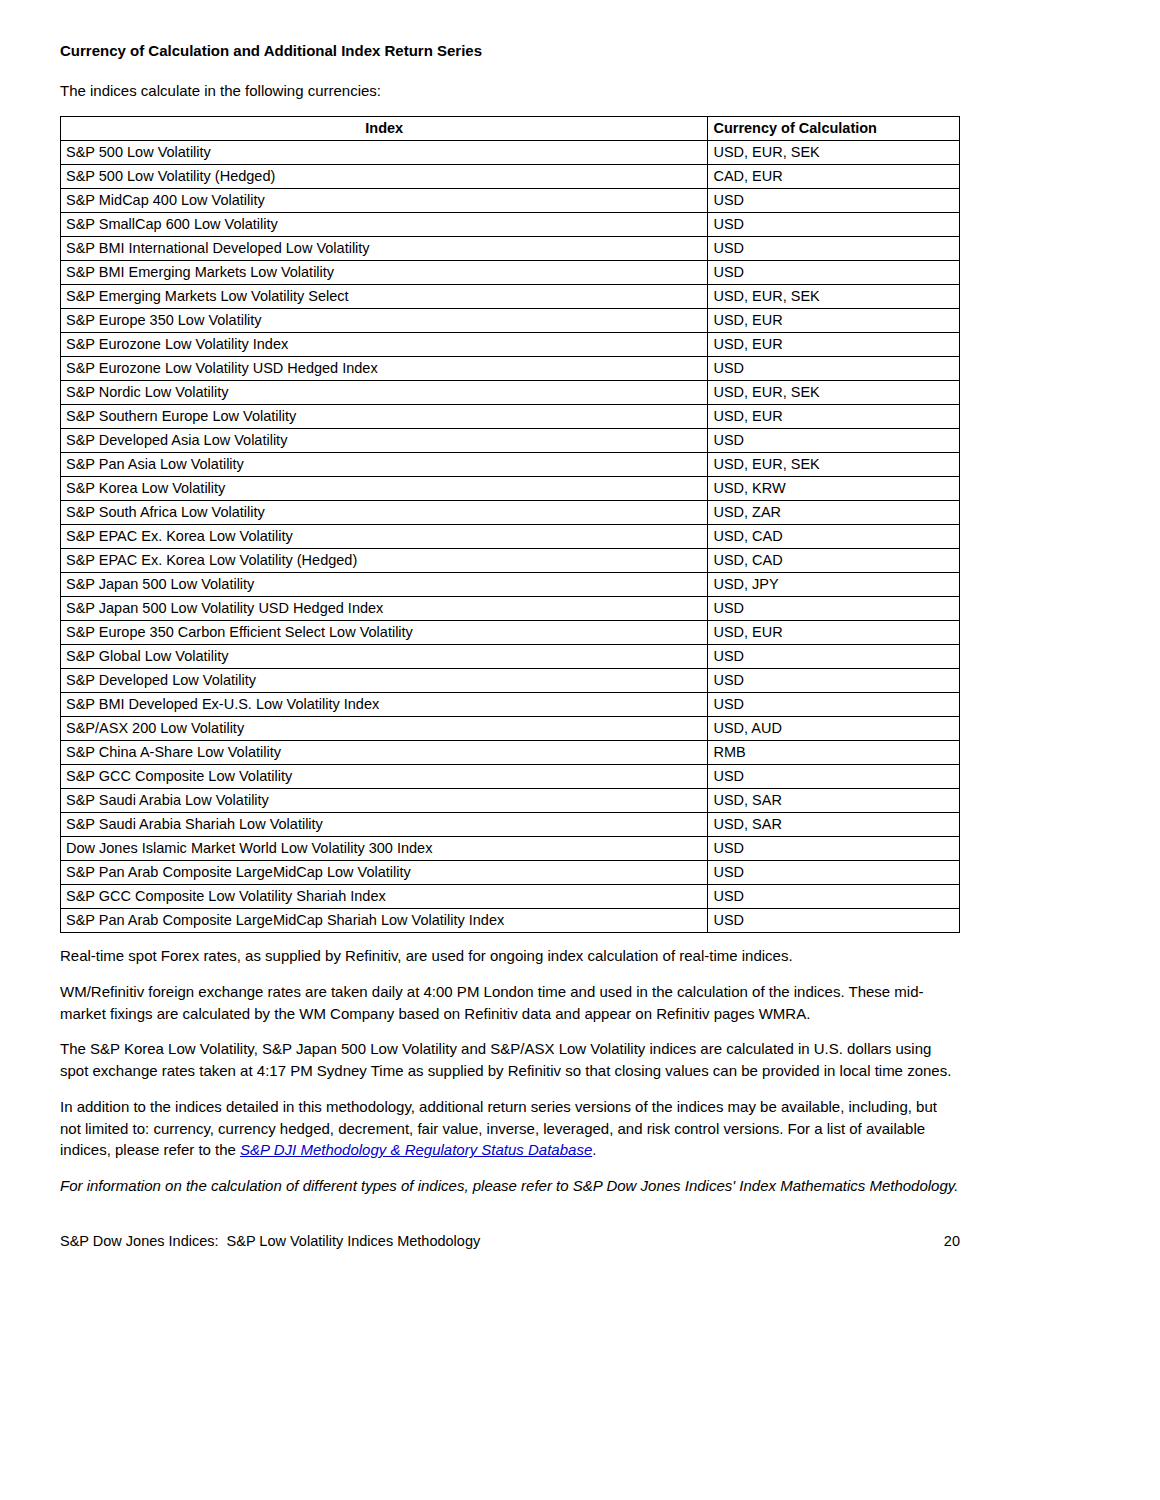Currency of Calculation and Additional Index Return Series
The indices calculate in the following currencies:
| Index | Currency of Calculation |
| --- | --- |
| S&P 500 Low Volatility | USD, EUR, SEK |
| S&P 500 Low Volatility (Hedged) | CAD, EUR |
| S&P MidCap 400 Low Volatility | USD |
| S&P SmallCap 600 Low Volatility | USD |
| S&P BMI International Developed Low Volatility | USD |
| S&P BMI Emerging Markets Low Volatility | USD |
| S&P Emerging Markets Low Volatility Select | USD, EUR, SEK |
| S&P Europe 350 Low Volatility | USD, EUR |
| S&P Eurozone Low Volatility Index | USD, EUR |
| S&P Eurozone Low Volatility USD Hedged Index | USD |
| S&P Nordic Low Volatility | USD, EUR, SEK |
| S&P Southern Europe Low Volatility | USD, EUR |
| S&P Developed Asia Low Volatility | USD |
| S&P Pan Asia Low Volatility | USD, EUR, SEK |
| S&P Korea Low Volatility | USD, KRW |
| S&P South Africa Low Volatility | USD, ZAR |
| S&P EPAC Ex. Korea Low Volatility | USD, CAD |
| S&P EPAC Ex. Korea Low Volatility (Hedged) | USD, CAD |
| S&P Japan 500 Low Volatility | USD, JPY |
| S&P Japan 500 Low Volatility USD Hedged Index | USD |
| S&P Europe 350 Carbon Efficient Select Low Volatility | USD, EUR |
| S&P Global Low Volatility | USD |
| S&P Developed Low Volatility | USD |
| S&P BMI Developed Ex-U.S. Low Volatility Index | USD |
| S&P/ASX 200 Low Volatility | USD, AUD |
| S&P China A-Share Low Volatility | RMB |
| S&P GCC Composite Low Volatility | USD |
| S&P Saudi Arabia Low Volatility | USD, SAR |
| S&P Saudi Arabia Shariah Low Volatility | USD, SAR |
| Dow Jones Islamic Market World Low Volatility 300 Index | USD |
| S&P Pan Arab Composite LargeMidCap Low Volatility | USD |
| S&P GCC Composite Low Volatility Shariah Index | USD |
| S&P Pan Arab Composite LargeMidCap Shariah Low Volatility Index | USD |
Real-time spot Forex rates, as supplied by Refinitiv, are used for ongoing index calculation of real-time indices.
WM/Refinitiv foreign exchange rates are taken daily at 4:00 PM London time and used in the calculation of the indices. These mid-market fixings are calculated by the WM Company based on Refinitiv data and appear on Refinitiv pages WMRA.
The S&P Korea Low Volatility, S&P Japan 500 Low Volatility and S&P/ASX Low Volatility indices are calculated in U.S. dollars using spot exchange rates taken at 4:17 PM Sydney Time as supplied by Refinitiv so that closing values can be provided in local time zones.
In addition to the indices detailed in this methodology, additional return series versions of the indices may be available, including, but not limited to: currency, currency hedged, decrement, fair value, inverse, leveraged, and risk control versions. For a list of available indices, please refer to the S&P DJI Methodology & Regulatory Status Database.
For information on the calculation of different types of indices, please refer to S&P Dow Jones Indices' Index Mathematics Methodology.
S&P Dow Jones Indices: S&P Low Volatility Indices Methodology 20